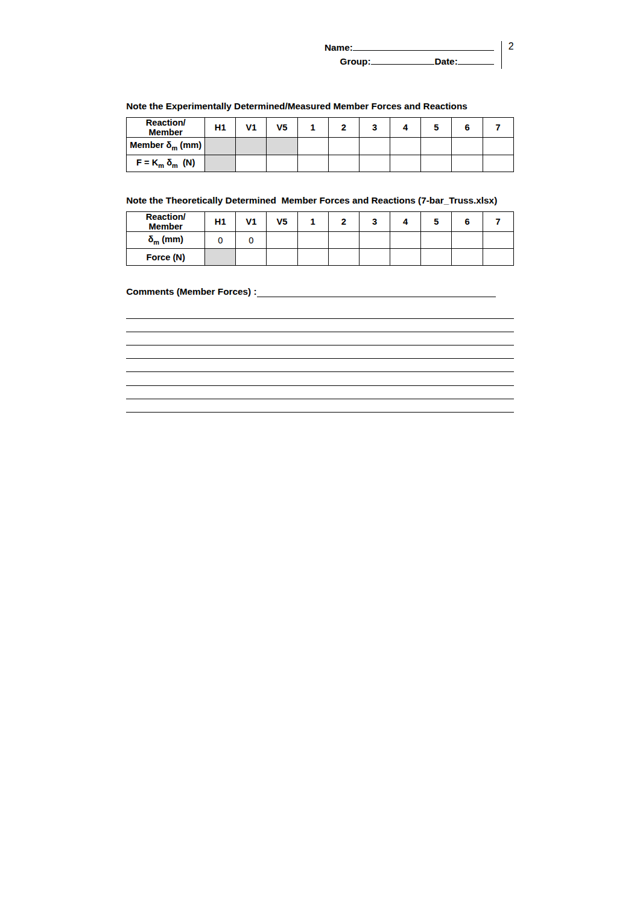Name:
Group: Date:
2
Note the Experimentally Determined/Measured Member Forces and Reactions
| Reaction/ Member | H1 | V1 | V5 | 1 | 2 | 3 | 4 | 5 | 6 | 7 |
| --- | --- | --- | --- | --- | --- | --- | --- | --- | --- | --- |
| Member δ m (mm) | | | | | | | | | | |
| F = K m δ m (N) | | | | | | | | | | |
Note the Theoretically Determined Member Forces and Reactions (7-bar_Truss.xlsx)
| Reaction/ Member | H1 | V1 | V5 | 1 | 2 | 3 | 4 | 5 | 6 | 7 |
| --- | --- | --- | --- | --- | --- | --- | --- | --- | --- | --- |
| δ m (mm) | 0 | 0 | | | | | | | | |
| Force (N) | | | | | | | | | | |
Comments (Member Forces) :